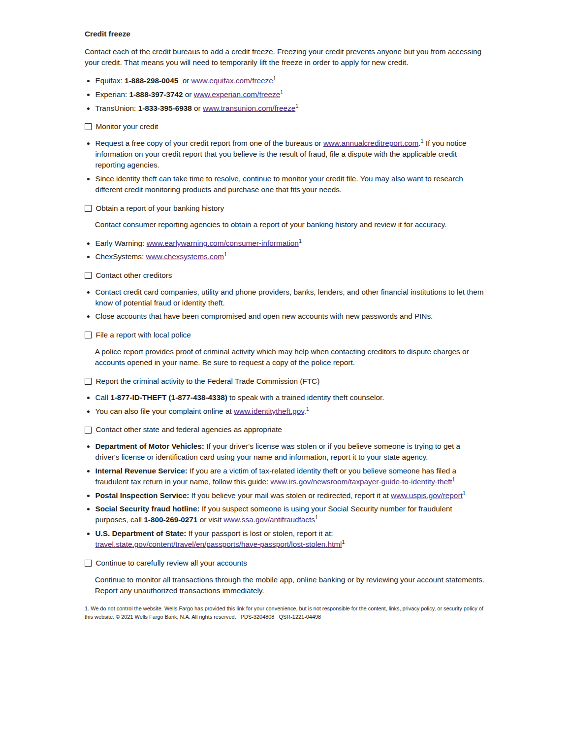Credit freeze
Contact each of the credit bureaus to add a credit freeze. Freezing your credit prevents anyone but you from accessing your credit. That means you will need to temporarily lift the freeze in order to apply for new credit.
Equifax: 1-888-298-0045 or www.equifax.com/freeze1
Experian: 1-888-397-3742 or www.experian.com/freeze1
TransUnion: 1-833-395-6938 or www.transunion.com/freeze1
Monitor your credit
Request a free copy of your credit report from one of the bureaus or www.annualcreditreport.com.1 If you notice information on your credit report that you believe is the result of fraud, file a dispute with the applicable credit reporting agencies.
Since identity theft can take time to resolve, continue to monitor your credit file. You may also want to research different credit monitoring products and purchase one that fits your needs.
Obtain a report of your banking history
Contact consumer reporting agencies to obtain a report of your banking history and review it for accuracy.
Early Warning: www.earlywarning.com/consumer-information1
ChexSystems: www.chexsystems.com1
Contact other creditors
Contact credit card companies, utility and phone providers, banks, lenders, and other financial institutions to let them know of potential fraud or identity theft.
Close accounts that have been compromised and open new accounts with new passwords and PINs.
File a report with local police
A police report provides proof of criminal activity which may help when contacting creditors to dispute charges or accounts opened in your name. Be sure to request a copy of the police report.
Report the criminal activity to the Federal Trade Commission (FTC)
Call 1-877-ID-THEFT (1-877-438-4338) to speak with a trained identity theft counselor.
You can also file your complaint online at www.identitytheft.gov.1
Contact other state and federal agencies as appropriate
Department of Motor Vehicles: If your driver's license was stolen or if you believe someone is trying to get a driver's license or identification card using your name and information, report it to your state agency.
Internal Revenue Service: If you are a victim of tax-related identity theft or you believe someone has filed a fraudulent tax return in your name, follow this guide: www.irs.gov/newsroom/taxpayer-guide-to-identity-theft1
Postal Inspection Service: If you believe your mail was stolen or redirected, report it at www.uspis.gov/report1
Social Security fraud hotline: If you suspect someone is using your Social Security number for fraudulent purposes, call 1-800-269-0271 or visit www.ssa.gov/antifraudfacts1
U.S. Department of State: If your passport is lost or stolen, report it at: travel.state.gov/content/travel/en/passports/have-passport/lost-stolen.html1
Continue to carefully review all your accounts
Continue to monitor all transactions through the mobile app, online banking or by reviewing your account statements. Report any unauthorized transactions immediately.
1. We do not control the website. Wells Fargo has provided this link for your convenience, but is not responsible for the content, links, privacy policy, or security policy of this website. © 2021 Wells Fargo Bank, N.A. All rights reserved. PDS-3204808 QSR-1221-04498